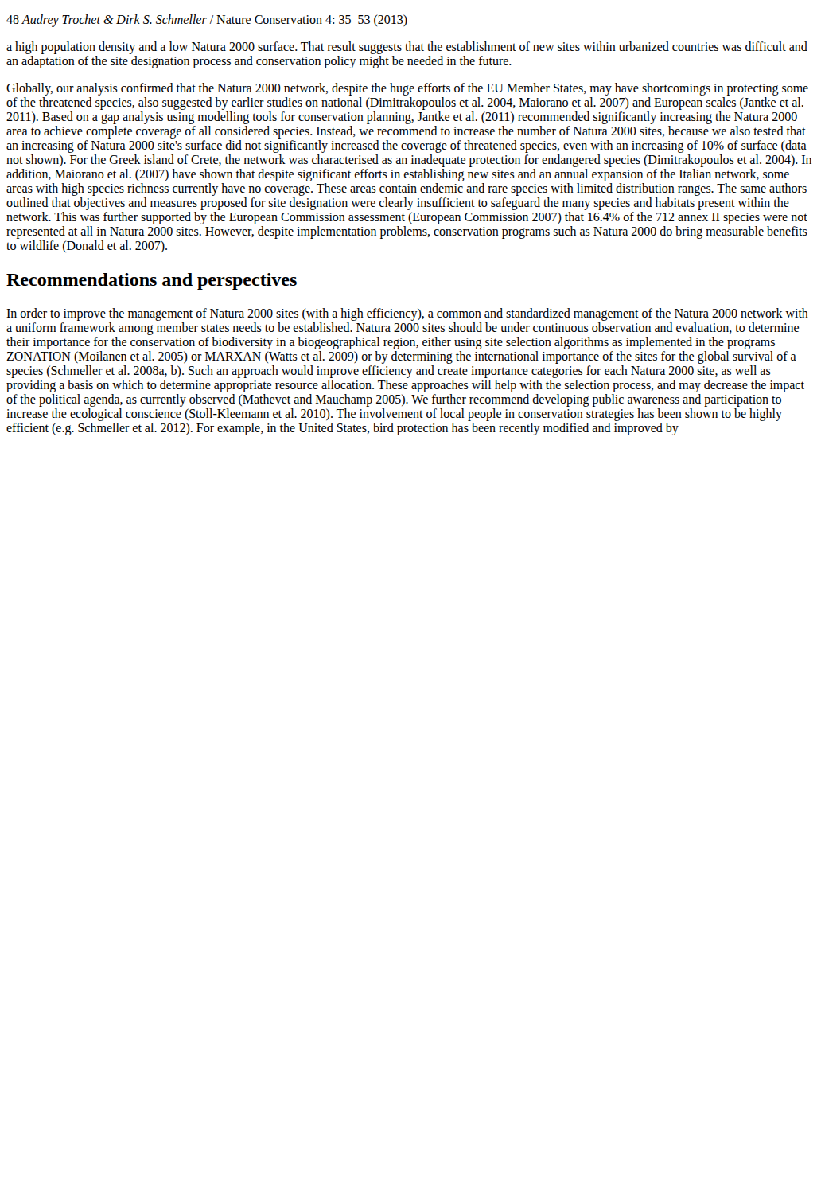48 Audrey Trochet & Dirk S. Schmeller / Nature Conservation 4: 35–53 (2013)
a high population density and a low Natura 2000 surface. That result suggests that the establishment of new sites within urbanized countries was difficult and an adaptation of the site designation process and conservation policy might be needed in the future.
Globally, our analysis confirmed that the Natura 2000 network, despite the huge efforts of the EU Member States, may have shortcomings in protecting some of the threatened species, also suggested by earlier studies on national (Dimitrakopoulos et al. 2004, Maiorano et al. 2007) and European scales (Jantke et al. 2011). Based on a gap analysis using modelling tools for conservation planning, Jantke et al. (2011) recommended significantly increasing the Natura 2000 area to achieve complete coverage of all considered species. Instead, we recommend to increase the number of Natura 2000 sites, because we also tested that an increasing of Natura 2000 site's surface did not significantly increased the coverage of threatened species, even with an increasing of 10% of surface (data not shown). For the Greek island of Crete, the network was characterised as an inadequate protection for endangered species (Dimitrakopoulos et al. 2004). In addition, Maiorano et al. (2007) have shown that despite significant efforts in establishing new sites and an annual expansion of the Italian network, some areas with high species richness currently have no coverage. These areas contain endemic and rare species with limited distribution ranges. The same authors outlined that objectives and measures proposed for site designation were clearly insufficient to safeguard the many species and habitats present within the network. This was further supported by the European Commission assessment (European Commission 2007) that 16.4% of the 712 annex II species were not represented at all in Natura 2000 sites. However, despite implementation problems, conservation programs such as Natura 2000 do bring measurable benefits to wildlife (Donald et al. 2007).
Recommendations and perspectives
In order to improve the management of Natura 2000 sites (with a high efficiency), a common and standardized management of the Natura 2000 network with a uniform framework among member states needs to be established. Natura 2000 sites should be under continuous observation and evaluation, to determine their importance for the conservation of biodiversity in a biogeographical region, either using site selection algorithms as implemented in the programs ZONATION (Moilanen et al. 2005) or MARXAN (Watts et al. 2009) or by determining the international importance of the sites for the global survival of a species (Schmeller et al. 2008a, b). Such an approach would improve efficiency and create importance categories for each Natura 2000 site, as well as providing a basis on which to determine appropriate resource allocation. These approaches will help with the selection process, and may decrease the impact of the political agenda, as currently observed (Mathevet and Mauchamp 2005). We further recommend developing public awareness and participation to increase the ecological conscience (Stoll-Kleemann et al. 2010). The involvement of local people in conservation strategies has been shown to be highly efficient (e.g. Schmeller et al. 2012). For example, in the United States, bird protection has been recently modified and improved by